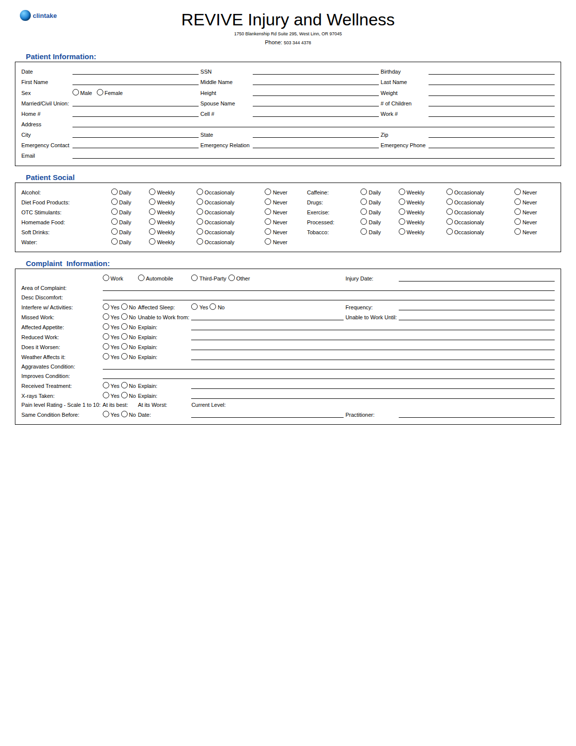clintake
REVIVE Injury and Wellness
1750 Blankenship Rd Suite 295, West Linn, OR 97045
Phone: 503 344 4378
Patient Information:
| Date | | SSN | | Birthday | |
| First Name | | Middle Name | | Last Name | |
| Sex | Male Female | Height | | Weight | |
| Married/Civil Union: | | Spouse Name | | # of Children | |
| Home # | | Cell # | | Work # | |
| Address | |
| City | | State | | Zip | |
| Emergency Contact | | Emergency Relation | | Emergency Phone | |
| Email | |
Patient Social
| Alcohol: | Daily | Weekly | Occasionaly | Never | Caffeine: | Daily | Weekly | Occasionaly | Never |
| Diet Food Products: | Daily | Weekly | Occasionaly | Never | Drugs: | Daily | Weekly | Occasionaly | Never |
| OTC Stimulants: | Daily | Weekly | Occasionaly | Never | Exercise: | Daily | Weekly | Occasionaly | Never |
| Homemade Food: | Daily | Weekly | Occasionaly | Never | Processed: | Daily | Weekly | Occasionaly | Never |
| Soft Drinks: | Daily | Weekly | Occasionaly | Never | Tobacco: | Daily | Weekly | Occasionaly | Never |
| Water: | Daily | Weekly | Occasionaly | Never | |
Complaint Information:
| | Work | Automobile | Third-Party | Other | Injury Date: | |
| Area of Complaint: | |
| Desc Discomfort: | |
| Interfere w/ Activities: | Yes No | Affected Sleep: | Yes No | | Frequency: | |
| Missed Work: | Yes No | Unable to Work from: | | Unable to Work Until: | |
| Affected Appetite: | Yes No | Explain: | |
| Reduced Work: | Yes No | Explain: | |
| Does it Worsen: | Yes No | Explain: | |
| Weather Affects it: | Yes No | Explain: | |
| Aggravates Condition: | |
| Improves Condition: | |
| Received Treatment: | Yes No | Explain: | |
| X-rays Taken: | Yes No | Explain: | |
| Pain level Rating - Scale 1 to 10: | At its best: | At its Worst: | Current Level: | |
| Same Condition Before: | Yes No | Date: | | Practitioner: | |